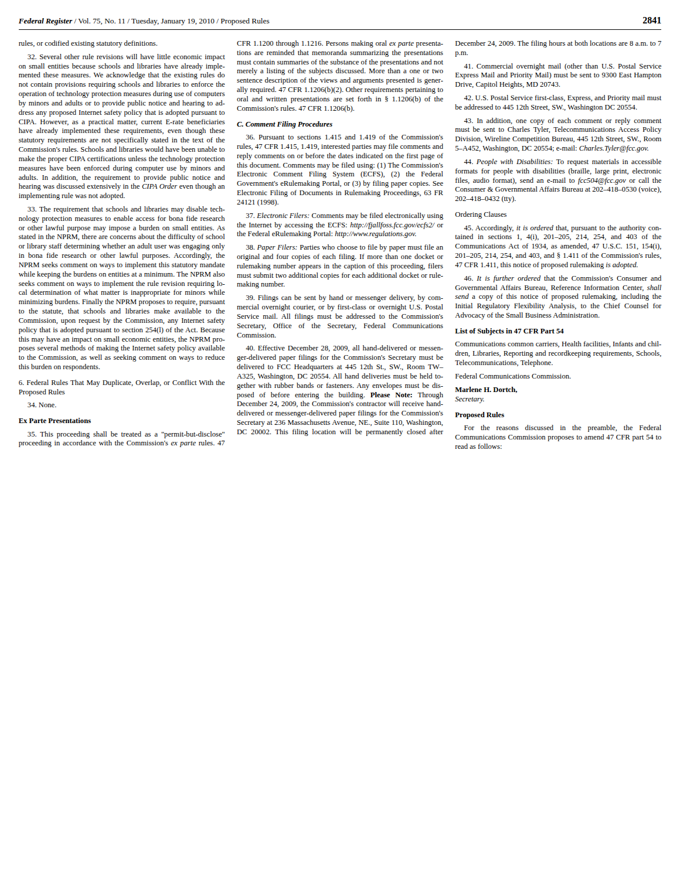Federal Register / Vol. 75, No. 11 / Tuesday, January 19, 2010 / Proposed Rules
2841
rules, or codified existing statutory definitions.
32. Several other rule revisions will have little economic impact on small entities because schools and libraries have already implemented these measures. We acknowledge that the existing rules do not contain provisions requiring schools and libraries to enforce the operation of technology protection measures during use of computers by minors and adults or to provide public notice and hearing to address any proposed Internet safety policy that is adopted pursuant to CIPA. However, as a practical matter, current E-rate beneficiaries have already implemented these requirements, even though these statutory requirements are not specifically stated in the text of the Commission's rules. Schools and libraries would have been unable to make the proper CIPA certifications unless the technology protection measures have been enforced during computer use by minors and adults. In addition, the requirement to provide public notice and hearing was discussed extensively in the CIPA Order even though an implementing rule was not adopted.
33. The requirement that schools and libraries may disable technology protection measures to enable access for bona fide research or other lawful purpose may impose a burden on small entities. As stated in the NPRM, there are concerns about the difficulty of school or library staff determining whether an adult user was engaging only in bona fide research or other lawful purposes. Accordingly, the NPRM seeks comment on ways to implement this statutory mandate while keeping the burdens on entities at a minimum. The NPRM also seeks comment on ways to implement the rule revision requiring local determination of what matter is inappropriate for minors while minimizing burdens. Finally the NPRM proposes to require, pursuant to the statute, that schools and libraries make available to the Commission, upon request by the Commission, any Internet safety policy that is adopted pursuant to section 254(l) of the Act. Because this may have an impact on small economic entities, the NPRM proposes several methods of making the Internet safety policy available to the Commission, as well as seeking comment on ways to reduce this burden on respondents.
6. Federal Rules That May Duplicate, Overlap, or Conflict With the Proposed Rules
34. None.
Ex Parte Presentations
35. This proceeding shall be treated as a "permit-but-disclose" proceeding in accordance with the Commission's ex parte rules. 47 CFR 1.1200 through 1.1216. Persons making oral ex parte presentations are reminded that memoranda summarizing the presentations must contain summaries of the substance of the presentations and not merely a listing of the subjects discussed. More than a one or two sentence description of the views and arguments presented is generally required. 47 CFR 1.1206(b)(2). Other requirements pertaining to oral and written presentations are set forth in § 1.1206(b) of the Commission's rules. 47 CFR 1.1206(b).
C. Comment Filing Procedures
36. Pursuant to sections 1.415 and 1.419 of the Commission's rules, 47 CFR 1.415, 1.419, interested parties may file comments and reply comments on or before the dates indicated on the first page of this document. Comments may be filed using: (1) The Commission's Electronic Comment Filing System (ECFS), (2) the Federal Government's eRulemaking Portal, or (3) by filing paper copies. See Electronic Filing of Documents in Rulemaking Proceedings, 63 FR 24121 (1998).
37. Electronic Filers: Comments may be filed electronically using the Internet by accessing the ECFS: http://fjallfoss.fcc.gov/ecfs2/ or the Federal eRulemaking Portal: http://www.regulations.gov.
38. Paper Filers: Parties who choose to file by paper must file an original and four copies of each filing. If more than one docket or rulemaking number appears in the caption of this proceeding, filers must submit two additional copies for each additional docket or rulemaking number.
39. Filings can be sent by hand or messenger delivery, by commercial overnight courier, or by first-class or overnight U.S. Postal Service mail. All filings must be addressed to the Commission's Secretary, Office of the Secretary, Federal Communications Commission.
40. Effective December 28, 2009, all hand-delivered or messenger-delivered paper filings for the Commission's Secretary must be delivered to FCC Headquarters at 445 12th St., SW., Room TW–A325, Washington, DC 20554. All hand deliveries must be held together with rubber bands or fasteners. Any envelopes must be disposed of before entering the building. Please Note: Through December 24, 2009, the Commission's contractor will receive hand-delivered or messenger-delivered paper filings for the Commission's Secretary at 236 Massachusetts Avenue, NE., Suite 110, Washington, DC 20002. This filing location will be permanently closed after December 24, 2009. The filing hours at both locations are 8 a.m. to 7 p.m.
41. Commercial overnight mail (other than U.S. Postal Service Express Mail and Priority Mail) must be sent to 9300 East Hampton Drive, Capitol Heights, MD 20743.
42. U.S. Postal Service first-class, Express, and Priority mail must be addressed to 445 12th Street, SW., Washington DC 20554.
43. In addition, one copy of each comment or reply comment must be sent to Charles Tyler, Telecommunications Access Policy Division, Wireline Competition Bureau, 445 12th Street, SW., Room 5–A452, Washington, DC 20554; e-mail: Charles.Tyler@fcc.gov.
44. People with Disabilities: To request materials in accessible formats for people with disabilities (braille, large print, electronic files, audio format), send an e-mail to fcc504@fcc.gov or call the Consumer & Governmental Affairs Bureau at 202–418–0530 (voice), 202–418–0432 (tty).
Ordering Clauses
45. Accordingly, it is ordered that, pursuant to the authority contained in sections 1, 4(i), 201–205, 214, 254, and 403 of the Communications Act of 1934, as amended, 47 U.S.C. 151, 154(i), 201–205, 214, 254, and 403, and § 1.411 of the Commission's rules, 47 CFR 1.411, this notice of proposed rulemaking is adopted.
46. It is further ordered that the Commission's Consumer and Governmental Affairs Bureau, Reference Information Center, shall send a copy of this notice of proposed rulemaking, including the Initial Regulatory Flexibility Analysis, to the Chief Counsel for Advocacy of the Small Business Administration.
List of Subjects in 47 CFR Part 54
Communications common carriers, Health facilities, Infants and children, Libraries, Reporting and recordkeeping requirements, Schools, Telecommunications, Telephone.
Federal Communications Commission.
Marlene H. Dortch,
Secretary.
Proposed Rules
For the reasons discussed in the preamble, the Federal Communications Commission proposes to amend 47 CFR part 54 to read as follows: